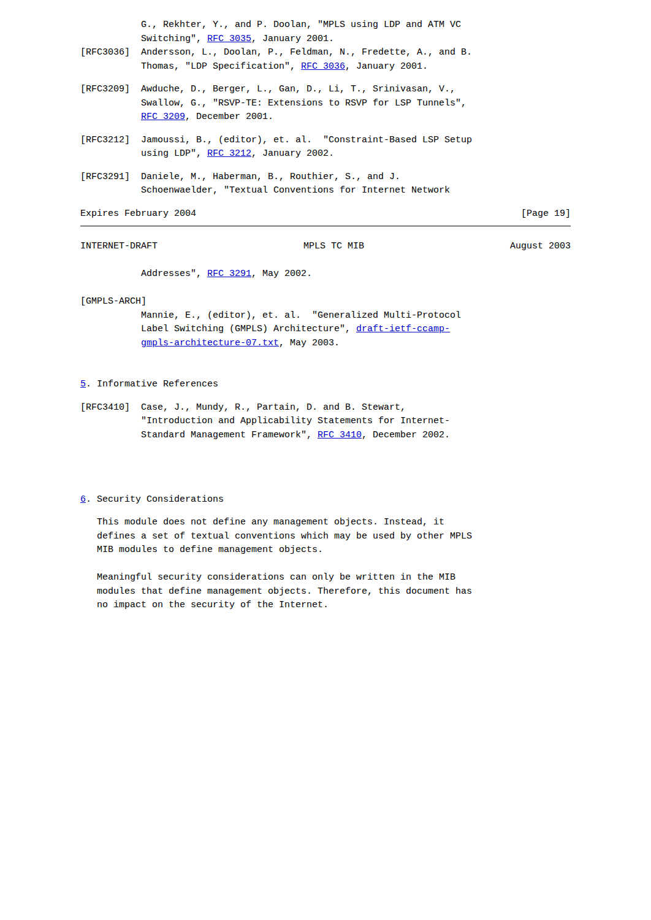G., Rekhter, Y., and P. Doolan, "MPLS using LDP and ATM VC
Switching", RFC 3035, January 2001.
[RFC3036]
Andersson, L., Doolan, P., Feldman, N., Fredette, A., and B.
Thomas, "LDP Specification", RFC 3036, January 2001.
[RFC3209]
Awduche, D., Berger, L., Gan, D., Li, T., Srinivasan, V.,
Swallow, G., "RSVP-TE: Extensions to RSVP for LSP Tunnels",
RFC 3209, December 2001.
[RFC3212]
Jamoussi, B., (editor), et. al.  "Constraint-Based LSP Setup
using LDP", RFC 3212, January 2002.
[RFC3291]
Daniele, M., Haberman, B., Routhier, S., and J.
Schoenwaelder, "Textual Conventions for Internet Network
Expires February 2004
[Page 19]
INTERNET-DRAFT
MPLS TC MIB
August 2003
Addresses", RFC 3291, May 2002.
[GMPLS-ARCH]
Mannie, E., (editor), et. al.  "Generalized Multi-Protocol
Label Switching (GMPLS) Architecture", draft-ietf-ccamp-
gmpls-architecture-07.txt, May 2003.
5. Informative References
[RFC3410]
Case, J., Mundy, R., Partain, D. and B. Stewart,
"Introduction and Applicability Statements for Internet-
Standard Management Framework", RFC 3410, December 2002.
6. Security Considerations
This module does not define any management objects. Instead, it
defines a set of textual conventions which may be used by other MPLS
MIB modules to define management objects.
Meaningful security considerations can only be written in the MIB
modules that define management objects. Therefore, this document has
no impact on the security of the Internet.